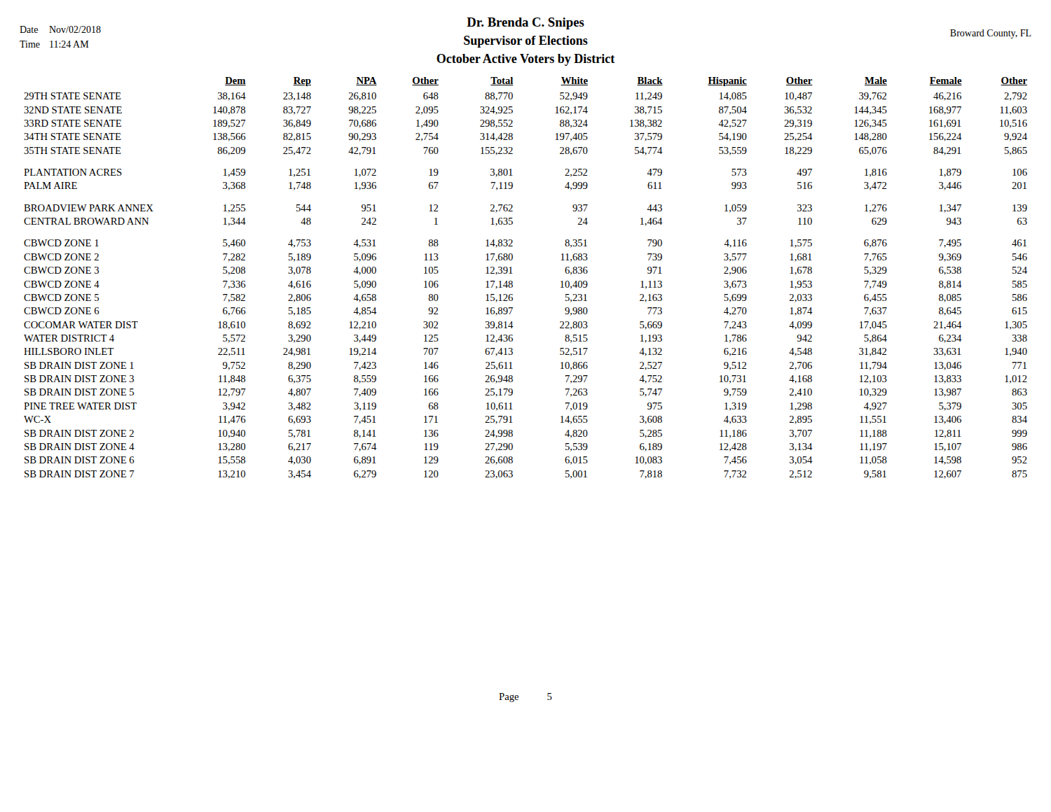Date Nov/02/2018
Time11:24 AM
Broward County, FL
Dr. Brenda C. Snipes
Supervisor of Elections
October Active Voters by District
| | Dem | Rep | NPA | Other | Total | White | Black | Hispanic | Other | Male | Female | Other |
| --- | --- | --- | --- | --- | --- | --- | --- | --- | --- | --- | --- | --- |
| 29TH STATE SENATE | 38,164 | 23,148 | 26,810 | 648 | 88,770 | 52,949 | 11,249 | 14,085 | 10,487 | 39,762 | 46,216 | 2,792 |
| 32ND STATE SENATE | 140,878 | 83,727 | 98,225 | 2,095 | 324,925 | 162,174 | 38,715 | 87,504 | 36,532 | 144,345 | 168,977 | 11,603 |
| 33RD STATE SENATE | 189,527 | 36,849 | 70,686 | 1,490 | 298,552 | 88,324 | 138,382 | 42,527 | 29,319 | 126,345 | 161,691 | 10,516 |
| 34TH STATE SENATE | 138,566 | 82,815 | 90,293 | 2,754 | 314,428 | 197,405 | 37,579 | 54,190 | 25,254 | 148,280 | 156,224 | 9,924 |
| 35TH STATE SENATE | 86,209 | 25,472 | 42,791 | 760 | 155,232 | 28,670 | 54,774 | 53,559 | 18,229 | 65,076 | 84,291 | 5,865 |
| PLANTATION ACRES | 1,459 | 1,251 | 1,072 | 19 | 3,801 | 2,252 | 479 | 573 | 497 | 1,816 | 1,879 | 106 |
| PALM AIRE | 3,368 | 1,748 | 1,936 | 67 | 7,119 | 4,999 | 611 | 993 | 516 | 3,472 | 3,446 | 201 |
| BROADVIEW PARK ANNEX | 1,255 | 544 | 951 | 12 | 2,762 | 937 | 443 | 1,059 | 323 | 1,276 | 1,347 | 139 |
| CENTRAL BROWARD ANN | 1,344 | 48 | 242 | 1 | 1,635 | 24 | 1,464 | 37 | 110 | 629 | 943 | 63 |
| CBWCD ZONE 1 | 5,460 | 4,753 | 4,531 | 88 | 14,832 | 8,351 | 790 | 4,116 | 1,575 | 6,876 | 7,495 | 461 |
| CBWCD ZONE 2 | 7,282 | 5,189 | 5,096 | 113 | 17,680 | 11,683 | 739 | 3,577 | 1,681 | 7,765 | 9,369 | 546 |
| CBWCD ZONE 3 | 5,208 | 3,078 | 4,000 | 105 | 12,391 | 6,836 | 971 | 2,906 | 1,678 | 5,329 | 6,538 | 524 |
| CBWCD ZONE 4 | 7,336 | 4,616 | 5,090 | 106 | 17,148 | 10,409 | 1,113 | 3,673 | 1,953 | 7,749 | 8,814 | 585 |
| CBWCD ZONE 5 | 7,582 | 2,806 | 4,658 | 80 | 15,126 | 5,231 | 2,163 | 5,699 | 2,033 | 6,455 | 8,085 | 586 |
| CBWCD ZONE 6 | 6,766 | 5,185 | 4,854 | 92 | 16,897 | 9,980 | 773 | 4,270 | 1,874 | 7,637 | 8,645 | 615 |
| COCOMAR WATER DIST | 18,610 | 8,692 | 12,210 | 302 | 39,814 | 22,803 | 5,669 | 7,243 | 4,099 | 17,045 | 21,464 | 1,305 |
| WATER DISTRICT 4 | 5,572 | 3,290 | 3,449 | 125 | 12,436 | 8,515 | 1,193 | 1,786 | 942 | 5,864 | 6,234 | 338 |
| HILLSBORO INLET | 22,511 | 24,981 | 19,214 | 707 | 67,413 | 52,517 | 4,132 | 6,216 | 4,548 | 31,842 | 33,631 | 1,940 |
| SB DRAIN DIST ZONE 1 | 9,752 | 8,290 | 7,423 | 146 | 25,611 | 10,866 | 2,527 | 9,512 | 2,706 | 11,794 | 13,046 | 771 |
| SB DRAIN DIST ZONE 3 | 11,848 | 6,375 | 8,559 | 166 | 26,948 | 7,297 | 4,752 | 10,731 | 4,168 | 12,103 | 13,833 | 1,012 |
| SB DRAIN DIST ZONE 5 | 12,797 | 4,807 | 7,409 | 166 | 25,179 | 7,263 | 5,747 | 9,759 | 2,410 | 10,329 | 13,987 | 863 |
| PINE TREE WATER DIST | 3,942 | 3,482 | 3,119 | 68 | 10,611 | 7,019 | 975 | 1,319 | 1,298 | 4,927 | 5,379 | 305 |
| WC-X | 11,476 | 6,693 | 7,451 | 171 | 25,791 | 14,655 | 3,608 | 4,633 | 2,895 | 11,551 | 13,406 | 834 |
| SB DRAIN DIST ZONE 2 | 10,940 | 5,781 | 8,141 | 136 | 24,998 | 4,820 | 5,285 | 11,186 | 3,707 | 11,188 | 12,811 | 999 |
| SB DRAIN DIST ZONE 4 | 13,280 | 6,217 | 7,674 | 119 | 27,290 | 5,539 | 6,189 | 12,428 | 3,134 | 11,197 | 15,107 | 986 |
| SB DRAIN DIST ZONE 6 | 15,558 | 4,030 | 6,891 | 129 | 26,608 | 6,015 | 10,083 | 7,456 | 3,054 | 11,058 | 14,598 | 952 |
| SB DRAIN DIST ZONE 7 | 13,210 | 3,454 | 6,279 | 120 | 23,063 | 5,001 | 7,818 | 7,732 | 2,512 | 9,581 | 12,607 | 875 |
Page 5